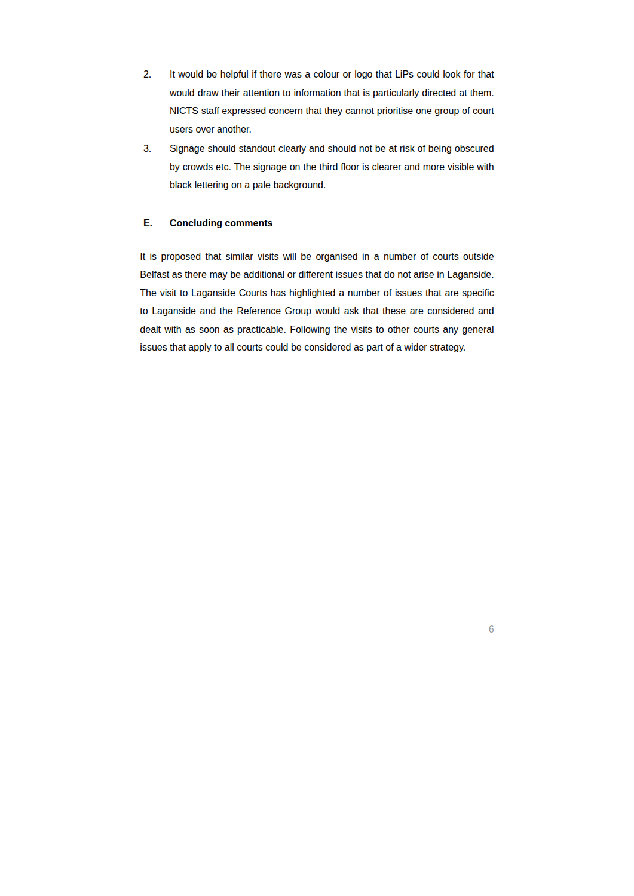2. It would be helpful if there was a colour or logo that LiPs could look for that would draw their attention to information that is particularly directed at them. NICTS staff expressed concern that they cannot prioritise one group of court users over another.
3. Signage should standout clearly and should not be at risk of being obscured by crowds etc. The signage on the third floor is clearer and more visible with black lettering on a pale background.
E. Concluding comments
It is proposed that similar visits will be organised in a number of courts outside Belfast as there may be additional or different issues that do not arise in Laganside. The visit to Laganside Courts has highlighted a number of issues that are specific to Laganside and the Reference Group would ask that these are considered and dealt with as soon as practicable. Following the visits to other courts any general issues that apply to all courts could be considered as part of a wider strategy.
6